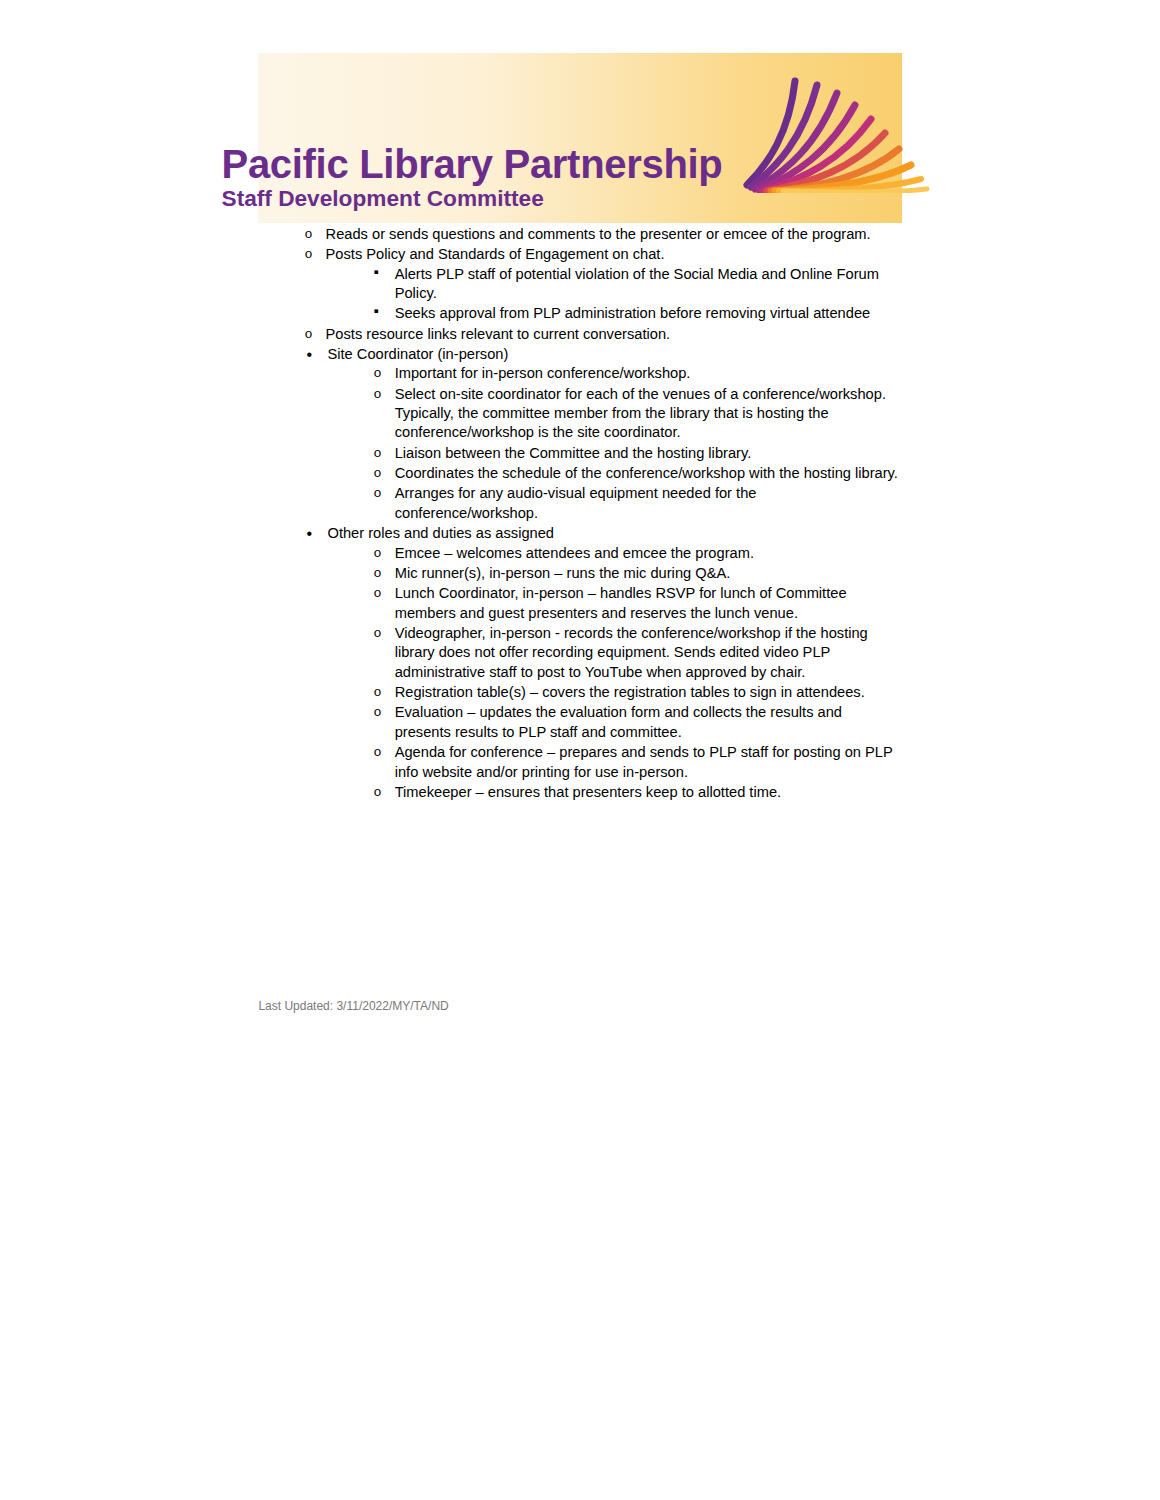Pacific Library Partnership
Staff Development Committee
Reads or sends questions and comments to the presenter or emcee of the program.
Posts Policy and Standards of Engagement on chat.
Alerts PLP staff of potential violation of the Social Media and Online Forum Policy.
Seeks approval from PLP administration before removing virtual attendee
Posts resource links relevant to current conversation.
Site Coordinator (in-person)
Important for in-person conference/workshop.
Select on-site coordinator for each of the venues of a conference/workshop. Typically, the committee member from the library that is hosting the conference/workshop is the site coordinator.
Liaison between the Committee and the hosting library.
Coordinates the schedule of the conference/workshop with the hosting library.
Arranges for any audio-visual equipment needed for the conference/workshop.
Other roles and duties as assigned
Emcee – welcomes attendees and emcee the program.
Mic runner(s), in-person – runs the mic during Q&A.
Lunch Coordinator, in-person – handles RSVP for lunch of Committee members and guest presenters and reserves the lunch venue.
Videographer, in-person - records the conference/workshop if the hosting library does not offer recording equipment. Sends edited video PLP administrative staff to post to YouTube when approved by chair.
Registration table(s) – covers the registration tables to sign in attendees.
Evaluation – updates the evaluation form and collects the results and presents results to PLP staff and committee.
Agenda for conference – prepares and sends to PLP staff for posting on PLP info website and/or printing for use in-person.
Timekeeper – ensures that presenters keep to allotted time.
Last Updated: 3/11/2022/MY/TA/ND